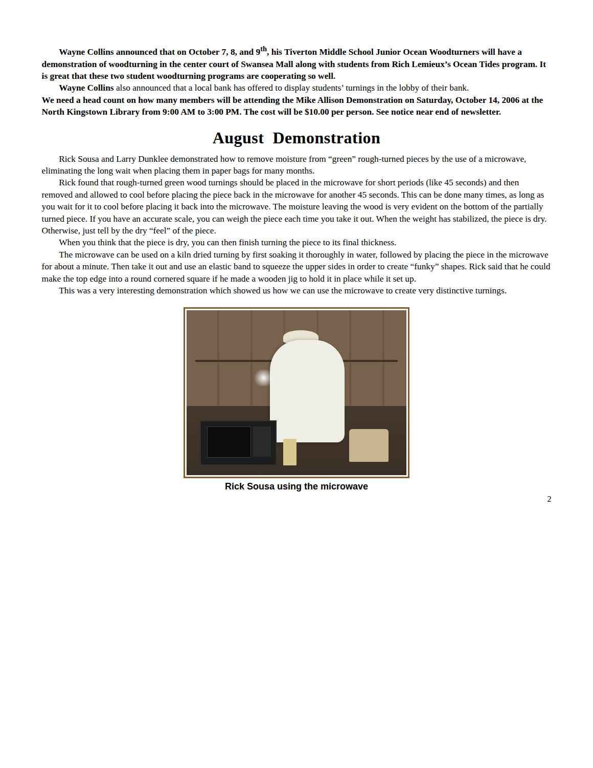Wayne Collins announced that on October 7, 8, and 9th, his Tiverton Middle School Junior Ocean Woodturners will have a demonstration of woodturning in the center court of Swansea Mall along with students from Rich Lemieux’s Ocean Tides program. It is great that these two student woodturning programs are cooperating so well.
Wayne Collins also announced that a local bank has offered to display students’ turnings in the lobby of their bank.
We need a head count on how many members will be attending the Mike Allison Demonstration on Saturday, October 14, 2006 at the North Kingstown Library from 9:00 AM to 3:00 PM. The cost will be $10.00 per person. See notice near end of newsletter.
August Demonstration
Rick Sousa and Larry Dunklee demonstrated how to remove moisture from “green” rough-turned pieces by the use of a microwave, eliminating the long wait when placing them in paper bags for many months.
Rick found that rough-turned green wood turnings should be placed in the microwave for short periods (like 45 seconds) and then removed and allowed to cool before placing the piece back in the microwave for another 45 seconds. This can be done many times, as long as you wait for it to cool before placing it back into the microwave. The moisture leaving the wood is very evident on the bottom of the partially turned piece. If you have an accurate scale, you can weigh the piece each time you take it out. When the weight has stabilized, the piece is dry. Otherwise, just tell by the dry “feel” of the piece.
When you think that the piece is dry, you can then finish turning the piece to its final thickness.
The microwave can be used on a kiln dried turning by first soaking it thoroughly in water, followed by placing the piece in the microwave for about a minute. Then take it out and use an elastic band to squeeze the upper sides in order to create “funky” shapes. Rick said that he could make the top edge into a round cornered square if he made a wooden jig to hold it in place while it set up.
This was a very interesting demonstration which showed us how we can use the microwave to create very distinctive turnings.
Rick Sousa using the microwave
2